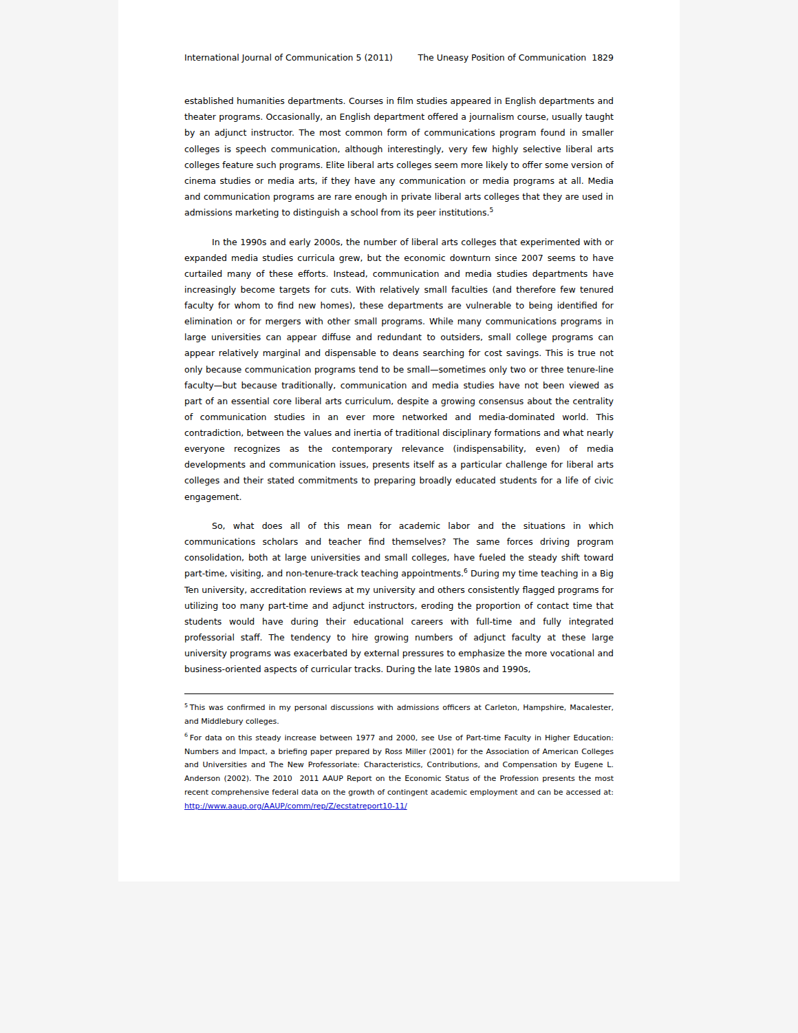International Journal of Communication 5 (2011) The Uneasy Position of Communication 1829
established humanities departments. Courses in film studies appeared in English departments and theater programs. Occasionally, an English department offered a journalism course, usually taught by an adjunct instructor. The most common form of communications program found in smaller colleges is speech communication, although interestingly, very few highly selective liberal arts colleges feature such programs. Elite liberal arts colleges seem more likely to offer some version of cinema studies or media arts, if they have any communication or media programs at all. Media and communication programs are rare enough in private liberal arts colleges that they are used in admissions marketing to distinguish a school from its peer institutions.5
In the 1990s and early 2000s, the number of liberal arts colleges that experimented with or expanded media studies curricula grew, but the economic downturn since 2007 seems to have curtailed many of these efforts. Instead, communication and media studies departments have increasingly become targets for cuts. With relatively small faculties (and therefore few tenured faculty for whom to find new homes), these departments are vulnerable to being identified for elimination or for mergers with other small programs. While many communications programs in large universities can appear diffuse and redundant to outsiders, small college programs can appear relatively marginal and dispensable to deans searching for cost savings. This is true not only because communication programs tend to be small—sometimes only two or three tenure-line faculty—but because traditionally, communication and media studies have not been viewed as part of an essential core liberal arts curriculum, despite a growing consensus about the centrality of communication studies in an ever more networked and media-dominated world. This contradiction, between the values and inertia of traditional disciplinary formations and what nearly everyone recognizes as the contemporary relevance (indispensability, even) of media developments and communication issues, presents itself as a particular challenge for liberal arts colleges and their stated commitments to preparing broadly educated students for a life of civic engagement.
So, what does all of this mean for academic labor and the situations in which communications scholars and teacher find themselves? The same forces driving program consolidation, both at large universities and small colleges, have fueled the steady shift toward part-time, visiting, and non-tenure-track teaching appointments.6 During my time teaching in a Big Ten university, accreditation reviews at my university and others consistently flagged programs for utilizing too many part-time and adjunct instructors, eroding the proportion of contact time that students would have during their educational careers with full-time and fully integrated professorial staff. The tendency to hire growing numbers of adjunct faculty at these large university programs was exacerbated by external pressures to emphasize the more vocational and business-oriented aspects of curricular tracks. During the late 1980s and 1990s,
5This was confirmed in my personal discussions with admissions officers at Carleton, Hampshire, Macalester, and Middlebury colleges.
6For data on this steady increase between 1977 and 2000, see Use of Part-time Faculty in Higher Education: Numbers and Impact, a briefing paper prepared by Ross Miller (2001) for the Association of American Colleges and Universities and The New Professoriate: Characteristics, Contributions, and Compensation by Eugene L. Anderson (2002). The 2010 2011 AAUP Report on the Economic Status of the Profession presents the most recent comprehensive federal data on the growth of contingent academic employment and can be accessed at: http://www.aaup.org/AAUP/comm/rep/Z/ecstatreport10-11/